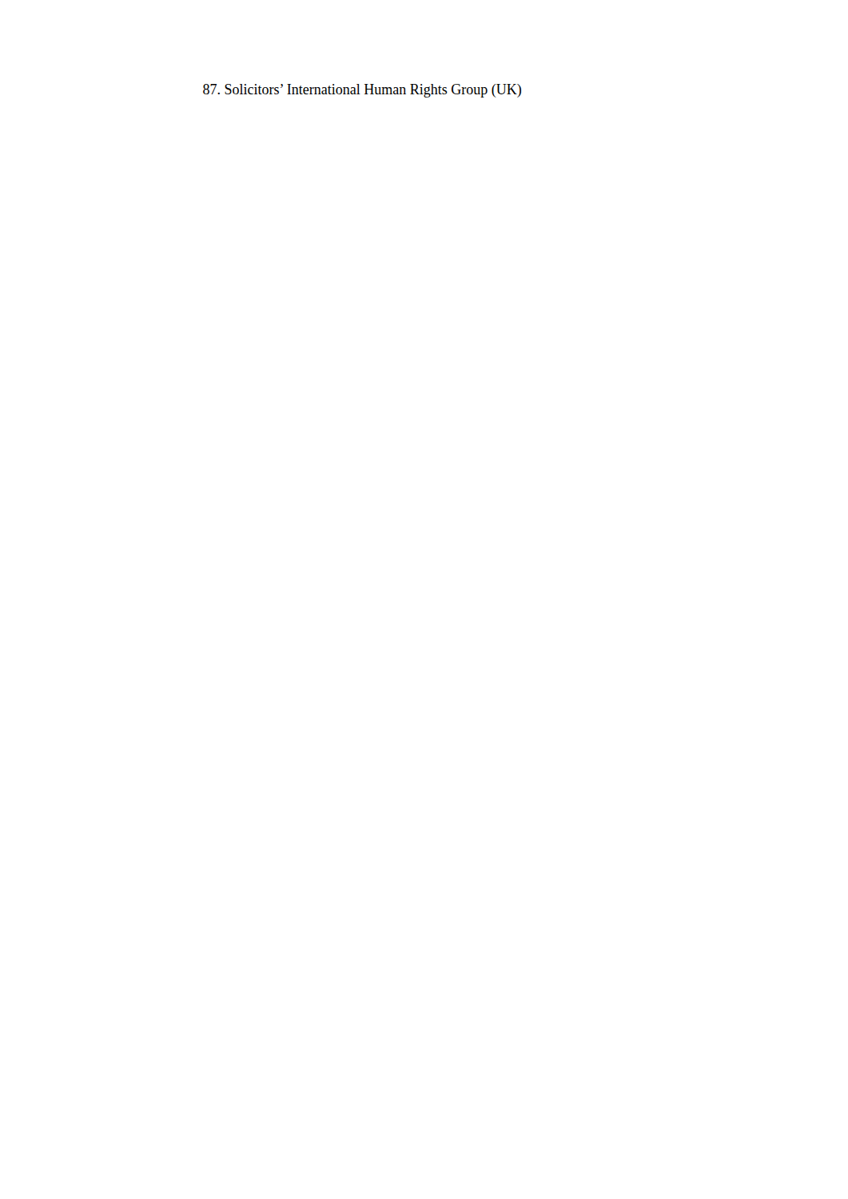87. Solicitors’ International Human Rights Group (UK)